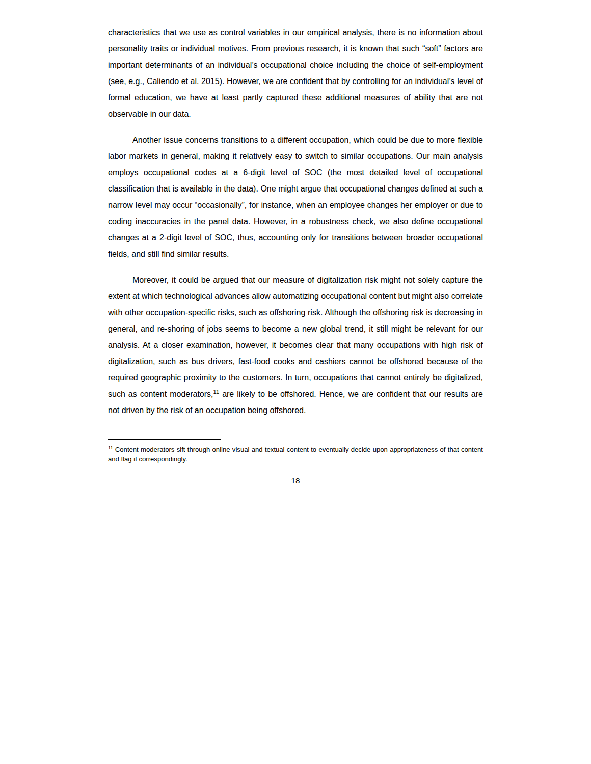characteristics that we use as control variables in our empirical analysis, there is no information about personality traits or individual motives. From previous research, it is known that such “soft” factors are important determinants of an individual’s occupational choice including the choice of self-employment (see, e.g., Caliendo et al. 2015). However, we are confident that by controlling for an individual’s level of formal education, we have at least partly captured these additional measures of ability that are not observable in our data.
Another issue concerns transitions to a different occupation, which could be due to more flexible labor markets in general, making it relatively easy to switch to similar occupations. Our main analysis employs occupational codes at a 6-digit level of SOC (the most detailed level of occupational classification that is available in the data). One might argue that occupational changes defined at such a narrow level may occur “occasionally”, for instance, when an employee changes her employer or due to coding inaccuracies in the panel data. However, in a robustness check, we also define occupational changes at a 2-digit level of SOC, thus, accounting only for transitions between broader occupational fields, and still find similar results.
Moreover, it could be argued that our measure of digitalization risk might not solely capture the extent at which technological advances allow automatizing occupational content but might also correlate with other occupation-specific risks, such as offshoring risk. Although the offshoring risk is decreasing in general, and re-shoring of jobs seems to become a new global trend, it still might be relevant for our analysis. At a closer examination, however, it becomes clear that many occupations with high risk of digitalization, such as bus drivers, fast-food cooks and cashiers cannot be offshored because of the required geographic proximity to the customers. In turn, occupations that cannot entirely be digitalized, such as content moderators,11 are likely to be offshored. Hence, we are confident that our results are not driven by the risk of an occupation being offshored.
11 Content moderators sift through online visual and textual content to eventually decide upon appropriateness of that content and flag it correspondingly.
18